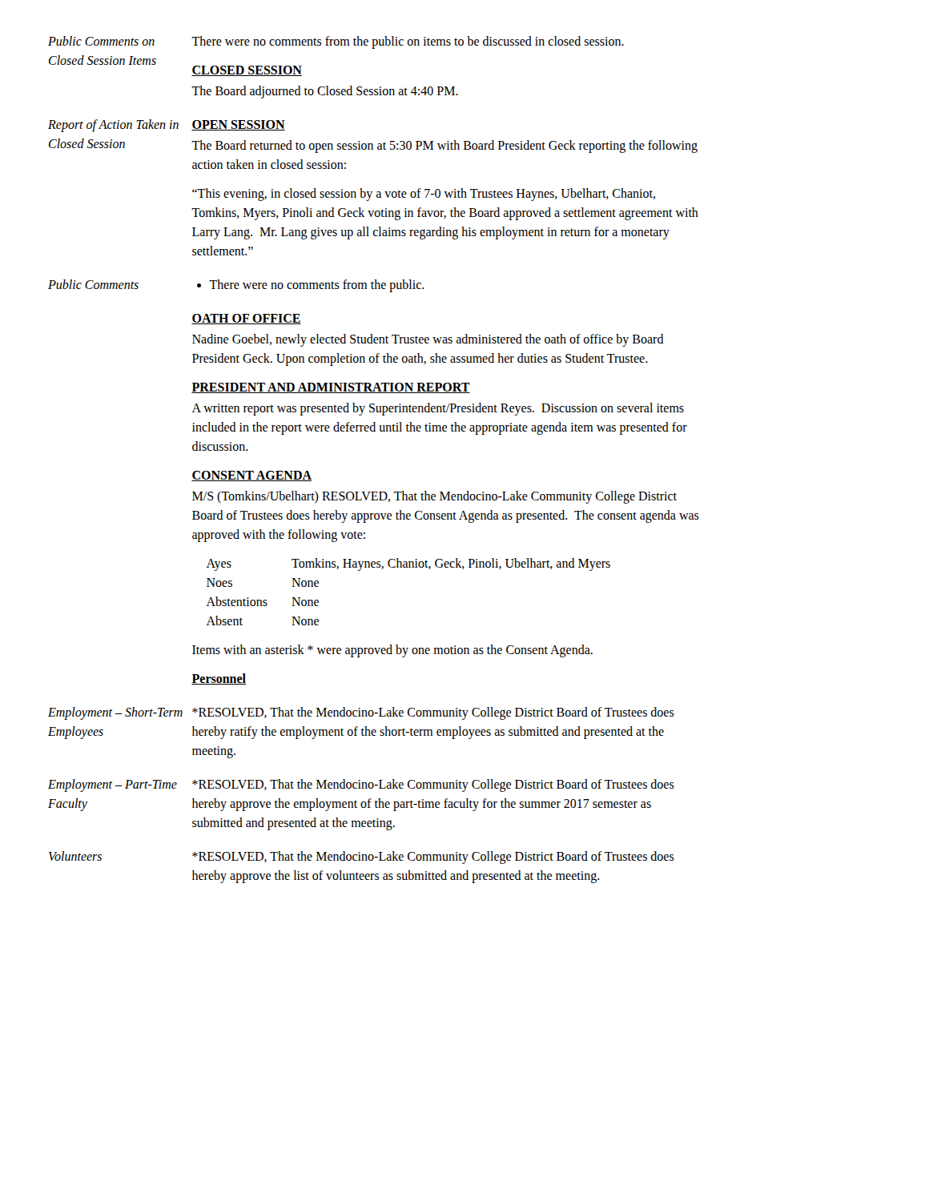| Public Comments on Closed Session Items | There were no comments from the public on items to be discussed in closed session. CLOSED SESSION The Board adjourned to Closed Session at 4:40 PM. |
| Report of Action Taken in Closed Session | OPEN SESSION The Board returned to open session at 5:30 PM with Board President Geck reporting the following action taken in closed session: “This evening, in closed session by a vote of 7-0 with Trustees Haynes, Ubelhart, Chaniot, Tomkins, Myers, Pinoli and Geck voting in favor, the Board approved a settlement agreement with Larry Lang. Mr. Lang gives up all claims regarding his employment in return for a monetary settlement.” |
| Public Comments | There were no comments from the public. |
| | OATH OF OFFICE Nadine Goebel, newly elected Student Trustee was administered the oath of office by Board President Geck. Upon completion of the oath, she assumed her duties as Student Trustee. PRESIDENT AND ADMINISTRATION REPORT A written report was presented by Superintendent/President Reyes. Discussion on several items included in the report were deferred until the time the appropriate agenda item was presented for discussion. CONSENT AGENDA M/S (Tomkins/Ubelhart) RESOLVED, That the Mendocino-Lake Community College District Board of Trustees does hereby approve the Consent Agenda as presented. The consent agenda was approved with the following vote: / Ayes / Tomkins, Haynes, Chaniot, Geck, Pinoli, Ubelhart, and Myers / / Noes / None / / Abstentions / None / / Absent / None / Items with an asterisk * were approved by one motion as the Consent Agenda. Personnel |
| Employment – Short-Term Employees | *RESOLVED, That the Mendocino-Lake Community College District Board of Trustees does hereby ratify the employment of the short-term employees as submitted and presented at the meeting. |
| Employment – Part-Time Faculty | *RESOLVED, That the Mendocino-Lake Community College District Board of Trustees does hereby approve the employment of the part-time faculty for the summer 2017 semester as submitted and presented at the meeting. |
| Volunteers | *RESOLVED, That the Mendocino-Lake Community College District Board of Trustees does hereby approve the list of volunteers as submitted and presented at the meeting. |